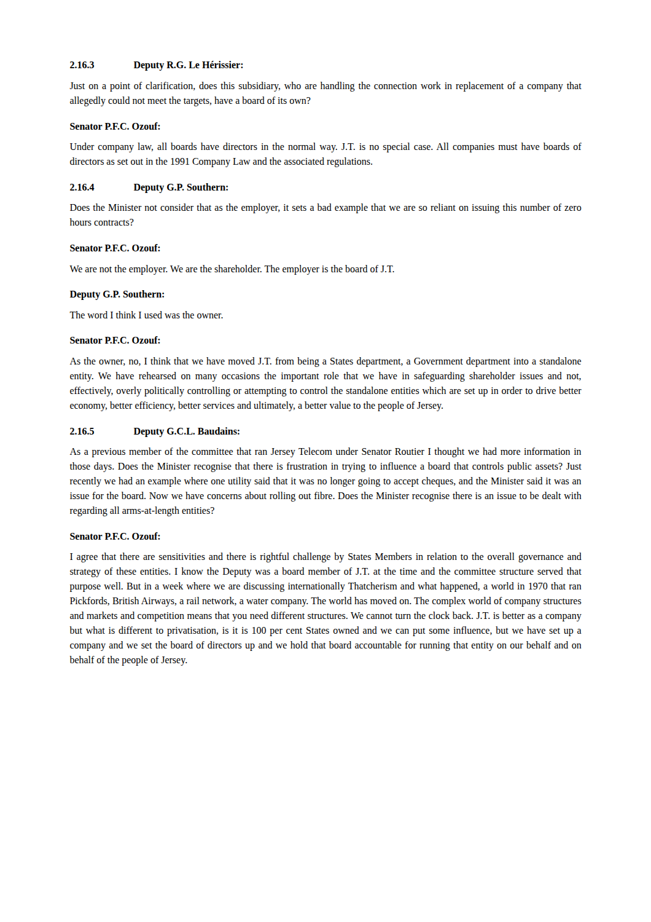2.16.3 Deputy R.G. Le Hérissier:
Just on a point of clarification, does this subsidiary, who are handling the connection work in replacement of a company that allegedly could not meet the targets, have a board of its own?
Senator P.F.C. Ozouf:
Under company law, all boards have directors in the normal way. J.T. is no special case. All companies must have boards of directors as set out in the 1991 Company Law and the associated regulations.
2.16.4 Deputy G.P. Southern:
Does the Minister not consider that as the employer, it sets a bad example that we are so reliant on issuing this number of zero hours contracts?
Senator P.F.C. Ozouf:
We are not the employer. We are the shareholder. The employer is the board of J.T.
Deputy G.P. Southern:
The word I think I used was the owner.
Senator P.F.C. Ozouf:
As the owner, no, I think that we have moved J.T. from being a States department, a Government department into a standalone entity. We have rehearsed on many occasions the important role that we have in safeguarding shareholder issues and not, effectively, overly politically controlling or attempting to control the standalone entities which are set up in order to drive better economy, better efficiency, better services and ultimately, a better value to the people of Jersey.
2.16.5 Deputy G.C.L. Baudains:
As a previous member of the committee that ran Jersey Telecom under Senator Routier I thought we had more information in those days. Does the Minister recognise that there is frustration in trying to influence a board that controls public assets? Just recently we had an example where one utility said that it was no longer going to accept cheques, and the Minister said it was an issue for the board. Now we have concerns about rolling out fibre. Does the Minister recognise there is an issue to be dealt with regarding all arms-at-length entities?
Senator P.F.C. Ozouf:
I agree that there are sensitivities and there is rightful challenge by States Members in relation to the overall governance and strategy of these entities. I know the Deputy was a board member of J.T. at the time and the committee structure served that purpose well. But in a week where we are discussing internationally Thatcherism and what happened, a world in 1970 that ran Pickfords, British Airways, a rail network, a water company. The world has moved on. The complex world of company structures and markets and competition means that you need different structures. We cannot turn the clock back. J.T. is better as a company but what is different to privatisation, is it is 100 per cent States owned and we can put some influence, but we have set up a company and we set the board of directors up and we hold that board accountable for running that entity on our behalf and on behalf of the people of Jersey.